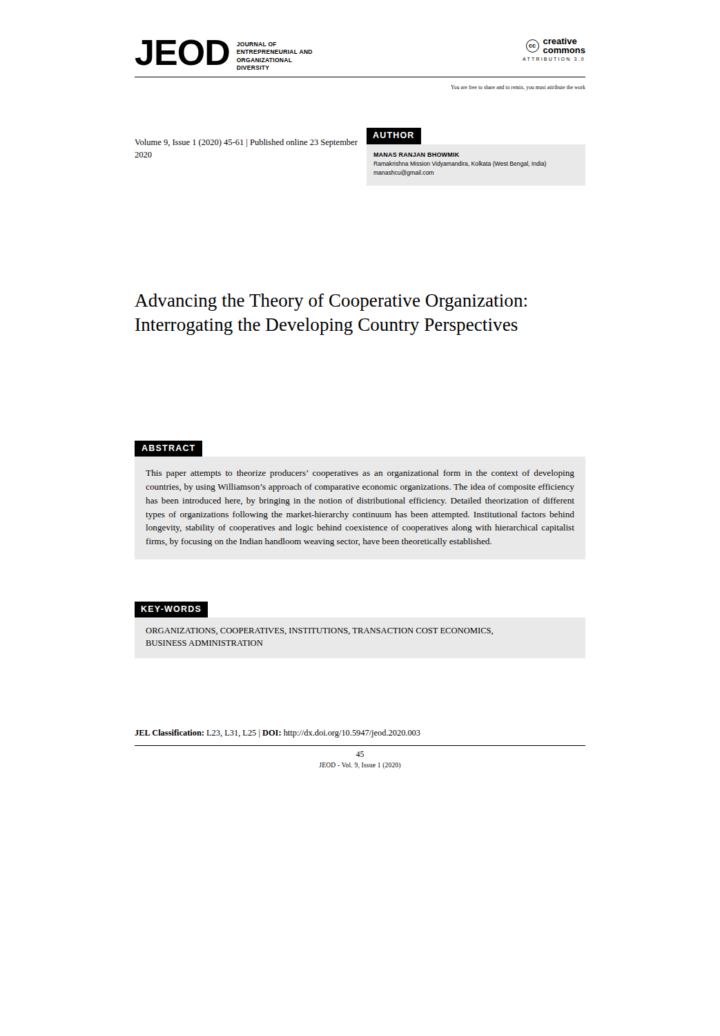JEOD
JOURNAL OF
ENTREPRENEURIAL AND
ORGANIZATIONAL
DIVERSITY
cc creative
commons
ATTRIBUTION 3.0
You are free to share and to remix, you must attribute the work
Volume 9, Issue 1 (2020) 45-61 | Published online 23 September 2020
AUTHOR
MANAS RANJAN BHOWMIK
Ramakrishna Mission Vidyamandira, Kolkata (West Bengal, India)
manashcu@gmail.com
Advancing the Theory of Cooperative Organization:
Interrogating the Developing Country Perspectives
ABSTRACT
This paper attempts to theorize producers’ cooperatives as an organizational form in the context of developing countries, by using Williamson’s approach of comparative economic organizations. The idea of composite efficiency has been introduced here, by bringing in the notion of distributional efficiency. Detailed theorization of different types of organizations following the market-hierarchy continuum has been attempted. Institutional factors behind longevity, stability of cooperatives and logic behind coexistence of cooperatives along with hierarchical capitalist firms, by focusing on the Indian handloom weaving sector, have been theoretically established.
KEY-WORDS
ORGANIZATIONS, COOPERATIVES, INSTITUTIONS, TRANSACTION COST ECONOMICS,
BUSINESS ADMINISTRATION
JEL Classification: L23, L31, L25 | DOI: http://dx.doi.org/10.5947/jeod.2020.003
45
JEOD - Vol. 9, Issue 1 (2020)